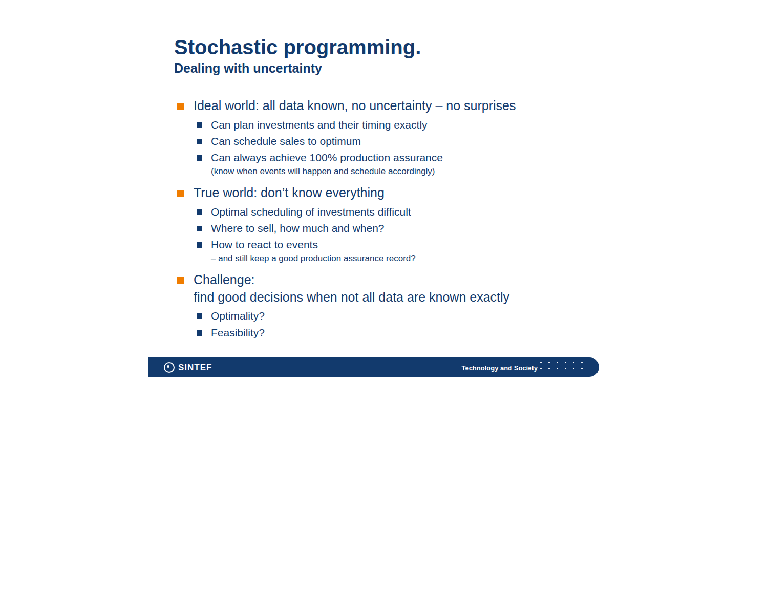Stochastic programming.
Dealing with uncertainty
Ideal world: all data known, no uncertainty – no surprises
Can plan investments and their timing exactly
Can schedule sales to optimum
Can always achieve 100% production assurance (know when events will happen and schedule accordingly)
True world: don’t know everything
Optimal scheduling of investments difficult
Where to sell, how much and when?
How to react to events – and still keep a good production assurance record?
Challenge:
find good decisions when not all data are known exactly
Optimality?
Feasibility?
SINTEF
Technology and Society